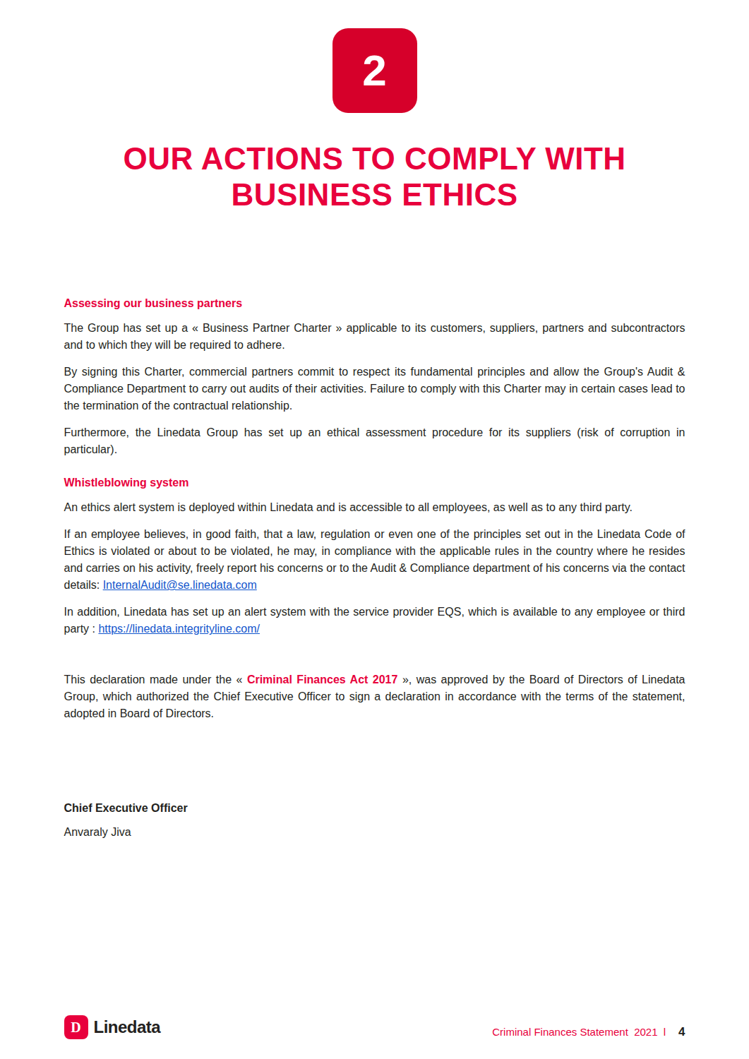2
OUR ACTIONS TO COMPLY WITH
BUSINESS ETHICS
Assessing our business partners
The Group has set up a « Business Partner Charter » applicable to its customers, suppliers, partners and subcontractors and to which they will be required to adhere.
By signing this Charter, commercial partners commit to respect its fundamental principles and allow the Group's Audit & Compliance Department to carry out audits of their activities. Failure to comply with this Charter may in certain cases lead to the termination of the contractual relationship.
Furthermore, the Linedata Group has set up an ethical assessment procedure for its suppliers (risk of corruption in particular).
Whistleblowing system
An ethics alert system is deployed within Linedata and is accessible to all employees, as well as to any third party.
If an employee believes, in good faith, that a law, regulation or even one of the principles set out in the Linedata Code of Ethics is violated or about to be violated, he may, in compliance with the applicable rules in the country where he resides and carries on his activity, freely report his concerns or to the Audit & Compliance department of his concerns via the contact details: InternalAudit@se.linedata.com
In addition, Linedata has set up an alert system with the service provider EQS, which is available to any employee or third party : https://linedata.integrityline.com/
This declaration made under the « Criminal Finances Act 2017 », was approved by the Board of Directors of Linedata Group, which authorized the Chief Executive Officer to sign a declaration in accordance with the terms of the statement, adopted in Board of Directors.
Chief Executive Officer
Anvaraly Jiva
D
Linedata
Criminal Finances Statement 2021 l 4